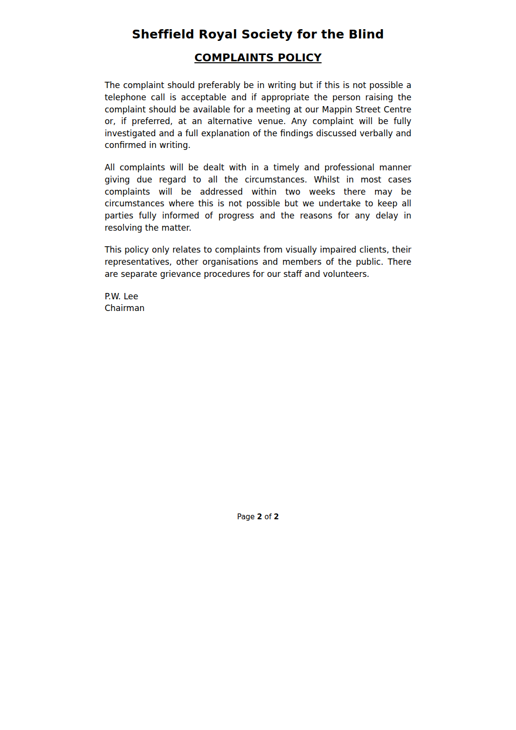Sheffield Royal Society for the Blind
COMPLAINTS POLICY
The complaint should preferably be in writing but if this is not possible a telephone call is acceptable and if appropriate the person raising the complaint should be available for a meeting at our Mappin Street Centre or, if preferred, at an alternative venue. Any complaint will be fully investigated and a full explanation of the findings discussed verbally and confirmed in writing.
All complaints will be dealt with in a timely and professional manner giving due regard to all the circumstances. Whilst in most cases complaints will be addressed within two weeks there may be circumstances where this is not possible but we undertake to keep all parties fully informed of progress and the reasons for any delay in resolving the matter.
This policy only relates to complaints from visually impaired clients, their representatives, other organisations and members of the public. There are separate grievance procedures for our staff and volunteers.
P.W. Lee
Chairman
Page 2 of 2